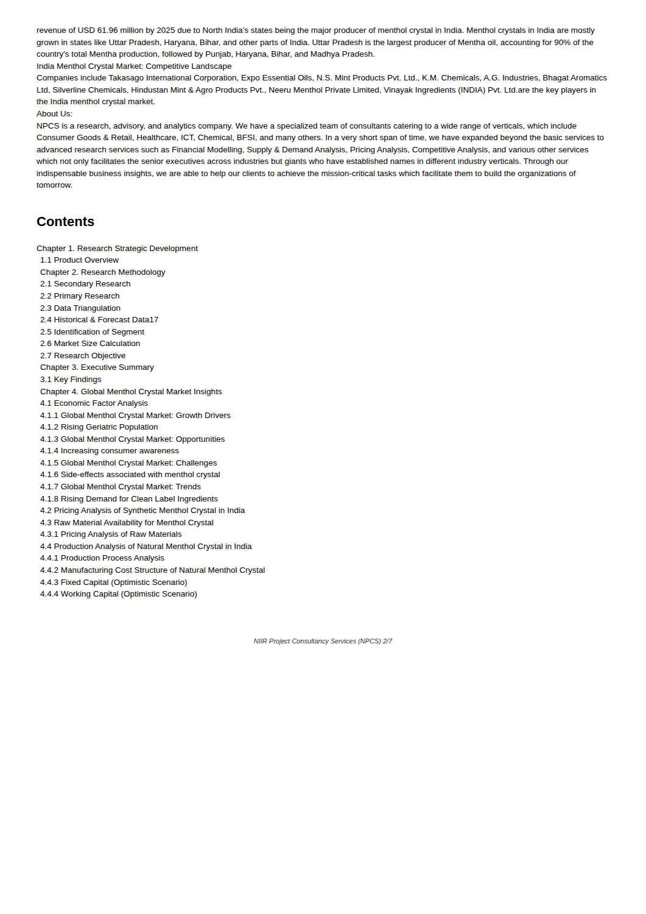revenue of USD 61.96 million by 2025 due to North India’s states being the major producer of menthol crystal in India. Menthol crystals in India are mostly grown in states like Uttar Pradesh, Haryana, Bihar, and other parts of India. Uttar Pradesh is the largest producer of Mentha oil, accounting for 90% of the country's total Mentha production, followed by Punjab, Haryana, Bihar, and Madhya Pradesh.
India Menthol Crystal Market: Competitive Landscape
Companies include Takasago International Corporation, Expo Essential Oils, N.S. Mint Products Pvt. Ltd., K.M. Chemicals, A.G. Industries, Bhagat Aromatics Ltd, Silverline Chemicals, Hindustan Mint & Agro Products Pvt., Neeru Menthol Private Limited, Vinayak Ingredients (INDIA) Pvt. Ltd.are the key players in the India menthol crystal market.
About Us:
NPCS is a research, advisory, and analytics company. We have a specialized team of consultants catering to a wide range of verticals, which include Consumer Goods & Retail, Healthcare, ICT, Chemical, BFSI, and many others. In a very short span of time, we have expanded beyond the basic services to advanced research services such as Financial Modelling, Supply & Demand Analysis, Pricing Analysis, Competitive Analysis, and various other services which not only facilitates the senior executives across industries but giants who have established names in different industry verticals. Through our indispensable business insights, we are able to help our clients to achieve the mission-critical tasks which facilitate them to build the organizations of tomorrow.
Contents
Chapter 1. Research Strategic Development
1.1 Product Overview
Chapter 2. Research Methodology
2.1 Secondary Research
2.2 Primary Research
2.3 Data Triangulation
2.4 Historical & Forecast Data17
2.5 Identification of Segment
2.6 Market Size Calculation
2.7 Research Objective
Chapter 3. Executive Summary
3.1 Key Findings
Chapter 4. Global Menthol Crystal Market Insights
4.1 Economic Factor Analysis
4.1.1 Global Menthol Crystal Market: Growth Drivers
4.1.2 Rising Geriatric Population
4.1.3 Global Menthol Crystal Market: Opportunities
4.1.4 Increasing consumer awareness
4.1.5 Global Menthol Crystal Market: Challenges
4.1.6 Side-effects associated with menthol crystal
4.1.7 Global Menthol Crystal Market: Trends
4.1.8 Rising Demand for Clean Label Ingredients
4.2 Pricing Analysis of Synthetic Menthol Crystal in India
4.3 Raw Material Availability for Menthol Crystal
4.3.1 Pricing Analysis of Raw Materials
4.4 Production Analysis of Natural Menthol Crystal in India
4.4.1 Production Process Analysis
4.4.2 Manufacturing Cost Structure of Natural Menthol Crystal
4.4.3 Fixed Capital (Optimistic Scenario)
4.4.4 Working Capital (Optimistic Scenario)
NIIR Project Consultancy Services (NPCS) 2/7